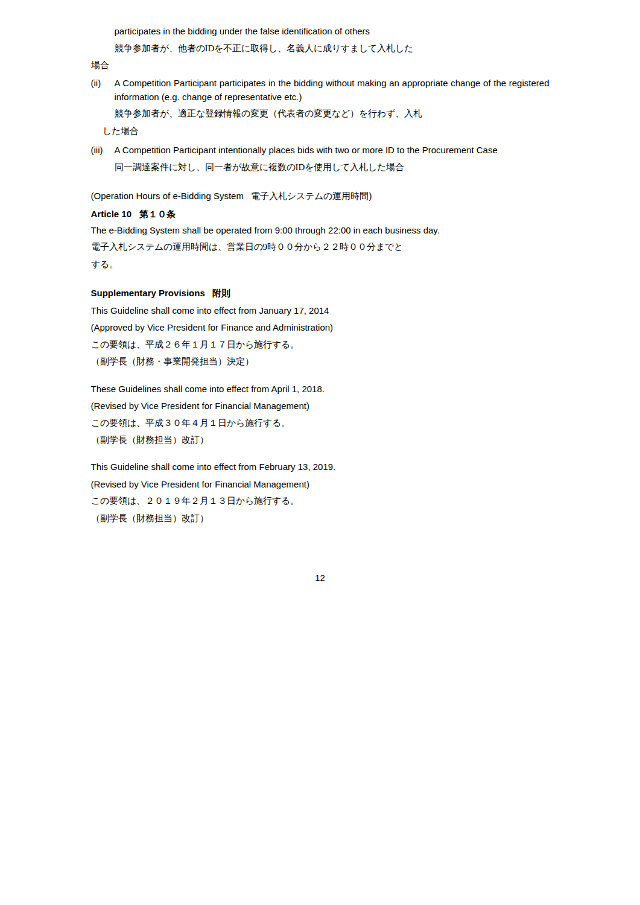participates in the bidding under the false identification of others
競争参加者が、他者のIDを不正に取得し、名義人に成りすまして入札した
場合
(ii)
A Competition Participant participates in the bidding without making an appropriate change of the registered information (e.g. change of representative etc.)
競争参加者が、適正な登録情報の変更（代表者の変更など）を行わず、入札
した場合
(iii)
A Competition Participant intentionally places bids with two or more ID to the Procurement Case
同一調達案件に対し、同一者が故意に複数のIDを使用して入札した場合
(Operation Hours of e-Bidding System 電子入札システムの運用時間)
Article 10 第１０条
The e-Bidding System shall be operated from 9:00 through 22:00 in each business day.
電子入札システムの運用時間は、営業日の9時００分から２２時００分までと
する。
Supplementary Provisions 附則
This Guideline shall come into effect from January 17, 2014
(Approved by Vice President for Finance and Administration)
この要領は、平成２６年１月１７日から施行する。
（副学長（財務・事業開発担当）決定）
These Guidelines shall come into effect from April 1, 2018.
(Revised by Vice President for Financial Management)
この要領は、平成３０年４月１日から施行する。
（副学長（財務担当）改訂）
This Guideline shall come into effect from February 13, 2019.
(Revised by Vice President for Financial Management)
この要領は、２０１９年２月１３日から施行する。
（副学長（財務担当）改訂）
12